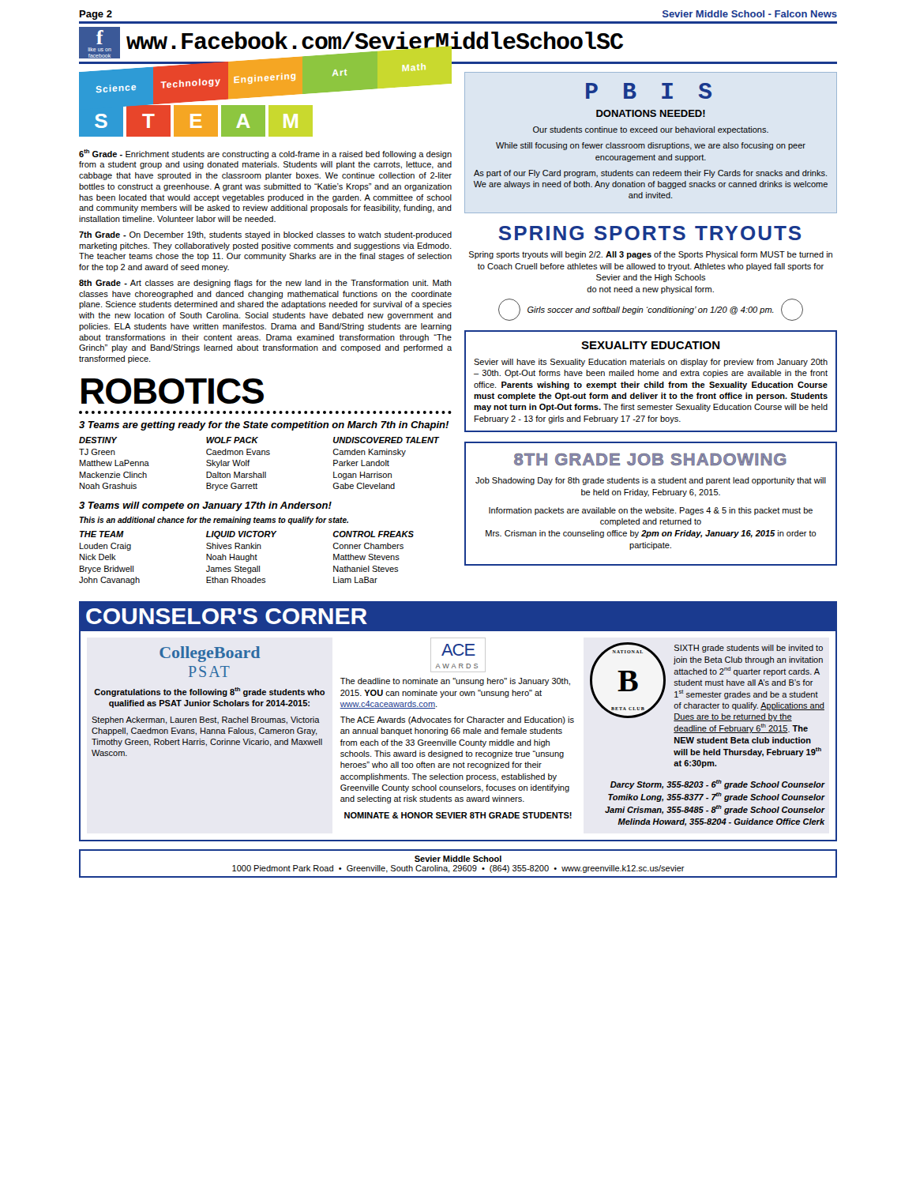Page 2
Sevier Middle School - Falcon News
f like us on
facebook
www.Facebook.com/SevierMiddleSchoolSC
Science
Technology
Engineering
Art
Math
S
T
E
A
M
6th Grade - Enrichment students are constructing a cold-frame in a raised bed following a design from a student group and using donated materials. Students will plant the carrots, lettuce, and cabbage that have sprouted in the classroom planter boxes. We continue collection of 2-liter bottles to construct a greenhouse. A grant was submitted to “Katie’s Krops” and an organization has been located that would accept vegetables produced in the garden. A committee of school and community members will be asked to review additional proposals for feasibility, funding, and installation timeline. Volunteer labor will be needed.
7th Grade - On December 19th, students stayed in blocked classes to watch student-produced marketing pitches. They collaboratively posted positive comments and suggestions via Edmodo. The teacher teams chose the top 11. Our community Sharks are in the final stages of selection for the top 2 and award of seed money.
8th Grade - Art classes are designing flags for the new land in the Transformation unit. Math classes have choreographed and danced changing mathematical functions on the coordinate plane. Science students determined and shared the adaptations needed for survival of a species with the new location of South Carolina. Social students have debated new government and policies. ELA students have written manifestos. Drama and Band/String students are learning about transformations in their content areas. Drama examined transformation through “The Grinch” play and Band/Strings learned about transformation and composed and performed a transformed piece.
ROBOTICS
3 Teams are getting ready for the State competition on March 7th in Chapin!
DESTINY
TJ Green
Matthew LaPenna
Mackenzie Clinch
Noah Grashuis
WOLF PACK
Caedmon Evans
Skylar Wolf
Dalton Marshall
Bryce Garrett
UNDISCOVERED TALENT
Camden Kaminsky
Parker Landolt
Logan Harrison
Gabe Cleveland
3 Teams will compete on January 17th in Anderson!
This is an additional chance for the remaining teams to qualify for state.
THE TEAM
Louden Craig
Nick Delk
Bryce Bridwell
John Cavanagh
LIQUID VICTORY
Shives Rankin
Noah Haught
James Stegall
Ethan Rhoades
CONTROL FREAKS
Conner Chambers
Matthew Stevens
Nathaniel Steves
Liam LaBar
P B I S
DONATIONS NEEDED!
Our students continue to exceed our behavioral expectations.
While still focusing on fewer classroom disruptions, we are also focusing on peer encouragement and support.
As part of our Fly Card program, students can redeem their Fly Cards for snacks and drinks. We are always in need of both. Any donation of bagged snacks or canned drinks is welcome and invited.
SPRING SPORTS TRYOUTS
Spring sports tryouts will begin 2/2. All 3 pages of the Sports Physical form MUST be turned in to Coach Cruell before athletes will be allowed to tryout. Athletes who played fall sports for Sevier and the High Schools
do not need a new physical form.
Girls soccer and softball begin ‘conditioning’ on 1/20 @ 4:00 pm.
SEXUALITY EDUCATION
Sevier will have its Sexuality Education materials on display for preview from January 20th – 30th. Opt-Out forms have been mailed home and extra copies are available in the front office. Parents wishing to exempt their child from the Sexuality Education Course must complete the Opt-out form and deliver it to the front office in person. Students may not turn in Opt-Out forms. The first semester Sexuality Education Course will be held February 2 - 13 for girls and February 17 -27 for boys.
8TH GRADE JOB SHADOWING
Job Shadowing Day for 8th grade students is a student and parent lead opportunity that will be held on Friday, February 6, 2015.
Information packets are available on the website. Pages 4 & 5 in this packet must be completed and returned to
Mrs. Crisman in the counseling office by 2pm on Friday, January 16, 2015 in order to participate.
COUNSELOR'S CORNER
CollegeBoard
PSAT
Congratulations to the following 8th grade students who qualified as PSAT Junior Scholars for 2014-2015:
Stephen Ackerman, Lauren Best, Rachel Broumas, Victoria Chappell, Caedmon Evans, Hanna Falous, Cameron Gray, Timothy Green, Robert Harris, Corinne Vicario, and Maxwell Wascom.
ACE
AWARDS
The deadline to nominate an "unsung hero" is January 30th, 2015. YOU can nominate your own "unsung hero" at www.c4caceawards.com.
The ACE Awards (Advocates for Character and Education) is an annual banquet honoring 66 male and female students from each of the 33 Greenville County middle and high schools. This award is designed to recognize true “unsung heroes” who all too often are not recognized for their accomplishments. The selection process, established by Greenville County school counselors, focuses on identifying and selecting at risk students as award winners.
NOMINATE & HONOR SEVIER 8TH GRADE STUDENTS!
NATIONAL B BETA CLUB
SIXTH grade students will be invited to join the Beta Club through an invitation attached to 2nd quarter report cards. A student must have all A’s and B’s for 1st semester grades and be a student of character to qualify. Applications and Dues are to be returned by the deadline of February 6th 2015. The NEW student Beta club induction will be held Thursday, February 19th at 6:30pm.
Darcy Storm, 355-8203 - 6th grade School Counselor
Tomiko Long, 355-8377 - 7th grade School Counselor
Jami Crisman, 355-8485 - 8th grade School Counselor
Melinda Howard, 355-8204 - Guidance Office Clerk
Sevier Middle School
1000 Piedmont Park Road • Greenville, South Carolina, 29609 • (864) 355-8200 • www.greenville.k12.sc.us/sevier